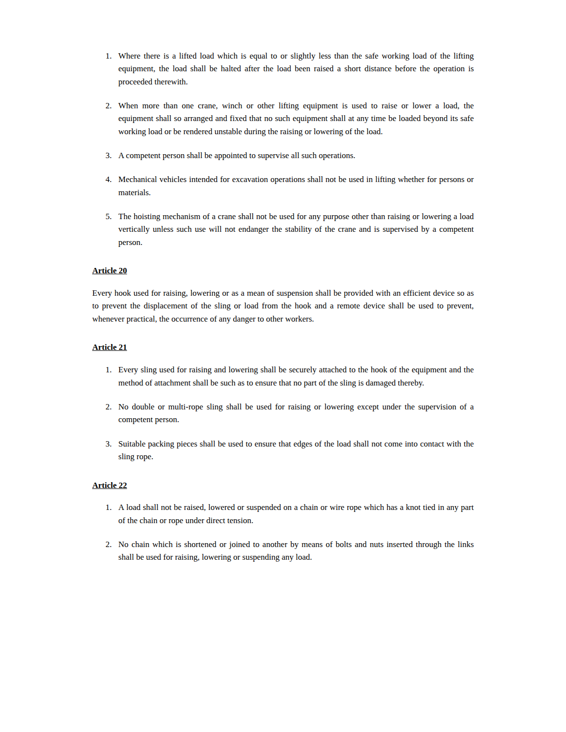Where there is a lifted load which is equal to or slightly less than the safe working load of the lifting equipment, the load shall be halted after the load been raised a short distance before the operation is proceeded therewith.
When more than one crane, winch or other lifting equipment is used to raise or lower a load, the equipment shall so arranged and fixed that no such equipment shall at any time be loaded beyond its safe working load or be rendered unstable during the raising or lowering of the load.
A competent person shall be appointed to supervise all such operations.
Mechanical vehicles intended for excavation operations shall not be used in lifting whether for persons or materials.
The hoisting mechanism of a crane shall not be used for any purpose other than raising or lowering a load vertically unless such use will not endanger the stability of the crane and is supervised by a competent person.
Article 20
Every hook used for raising, lowering or as a mean of suspension shall be provided with an efficient device so as to prevent the displacement of the sling or load from the hook and a remote device shall be used to prevent, whenever practical, the occurrence of any danger to other workers.
Article 21
Every sling used for raising and lowering shall be securely attached to the hook of the equipment and the method of attachment shall be such as to ensure that no part of the sling is damaged thereby.
No double or multi-rope sling shall be used for raising or lowering except under the supervision of a competent person.
Suitable packing pieces shall be used to ensure that edges of the load shall not come into contact with the sling rope.
Article 22
A load shall not be raised, lowered or suspended on a chain or wire rope which has a knot tied in any part of the chain or rope under direct tension.
No chain which is shortened or joined to another by means of bolts and nuts inserted through the links shall be used for raising, lowering or suspending any load.